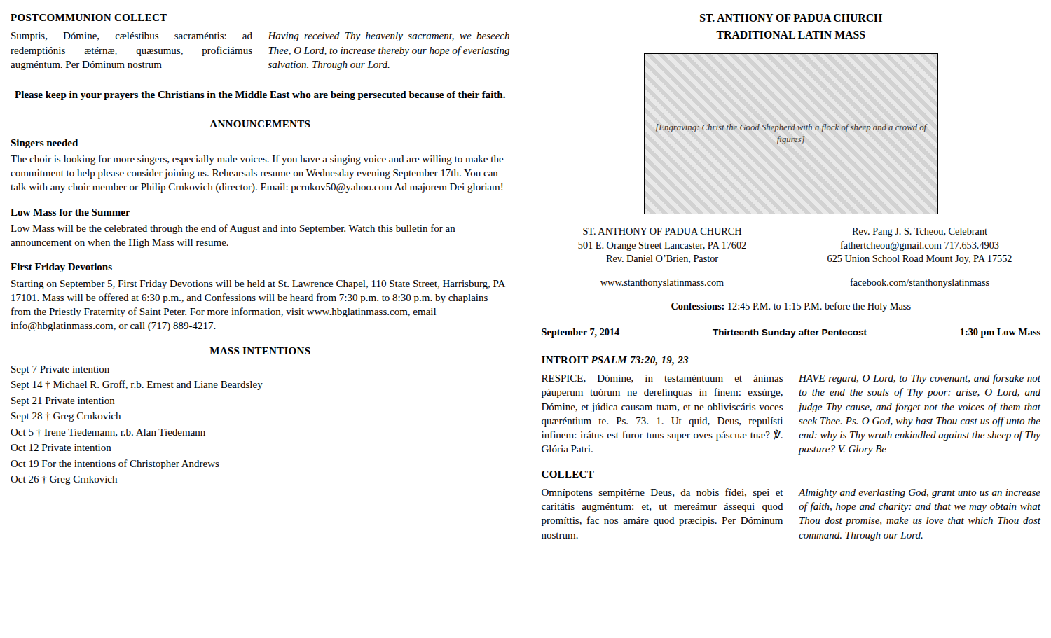Postcommunion Collect
Sumptis, Dómine, cæléstibus sacraméntis: ad redemptiónis ætérnæ, quæsumus, proficiámus augméntum. Per Dóminum nostrum
Having received Thy heavenly sacrament, we beseech Thee, O Lord, to increase thereby our hope of everlasting salvation. Through our Lord.
Please keep in your prayers the Christians in the Middle East who are being persecuted because of their faith.
Announcements
Singers needed
The choir is looking for more singers, especially male voices. If you have a singing voice and are willing to make the commitment to help please consider joining us. Rehearsals resume on Wednesday evening September 17th. You can talk with any choir member or Philip Crnkovich (director). Email: pcrnkov50@yahoo.com Ad majorem Dei gloriam!
Low Mass for the Summer
Low Mass will be the celebrated through the end of August and into September. Watch this bulletin for an announcement on when the High Mass will resume.
First Friday Devotions
Starting on September 5, First Friday Devotions will be held at St. Lawrence Chapel, 110 State Street, Harrisburg, PA 17101. Mass will be offered at 6:30 p.m., and Confessions will be heard from 7:30 p.m. to 8:30 p.m. by chaplains from the Priestly Fraternity of Saint Peter. For more information, visit www.hbglatinmass.com, email info@hbglatinmass.com, or call (717) 889-4217.
Mass Intentions
Sept 7 Private intention
Sept 14 † Michael R. Groff, r.b. Ernest and Liane Beardsley
Sept 21 Private intention
Sept 28 † Greg Crnkovich
Oct 5 † Irene Tiedemann, r.b. Alan Tiedemann
Oct 12 Private intention
Oct 19 For the intentions of Christopher Andrews
Oct 26 † Greg Crnkovich
St. Anthony of Padua Church
Traditional Latin Mass
[Engraving: Christ the Good Shepherd with a flock of sheep and a crowd of figures]
ST. ANTHONY OF PADUA CHURCH
501 E. Orange Street Lancaster, PA 17602
Rev. Daniel O’Brien, Pastor
Rev. Pang J. S. Tcheou, Celebrant
fathertcheou@gmail.com 717.653.4903
625 Union School Road Mount Joy, PA 17552
www.stanthonyslatinmass.com
facebook.com/stanthonyslatinmass
Confessions: 12:45 P.M. to 1:15 P.M. before the Holy Mass
September 7, 2014 Thirteenth Sunday after Pentecost 1:30 pm Low Mass
Introit Psalm 73:20, 19, 23
RESPICE, Dómine, in testamén­tuum et ánimas páuperum tuórum ne derelínquas in finem: exsúrge, Dómine, et júdica causam tuam, et ne obliviscáris voces quæréntium te. Ps. 73. 1. Ut quid, Deus, repulísti infinem: irátus est furor tuus super oves páscuæ tuæ? ℣. Glória Patri.
HAVE regard, O Lord, to Thy covenant, and forsake not to the end the souls of Thy poor: arise, O Lord, and judge Thy cause, and forget not the voices of them that seek Thee. Ps. O God, why hast Thou cast us off unto the end: why is Thy wrath enkindled against the sheep of Thy pasture? V. Glory Be
Collect
Omnípotens sempitérne Deus, da nobis fídei, spei et caritátis augméntum: et, ut mereámur ássequi quod promíttis, fac nos amáre quod præcipis. Per Dóminum nostrum.
Almighty and everlasting God, grant unto us an increase of faith, hope and charity: and that we may obtain what Thou dost promise, make us love that which Thou dost command. Through our Lord.